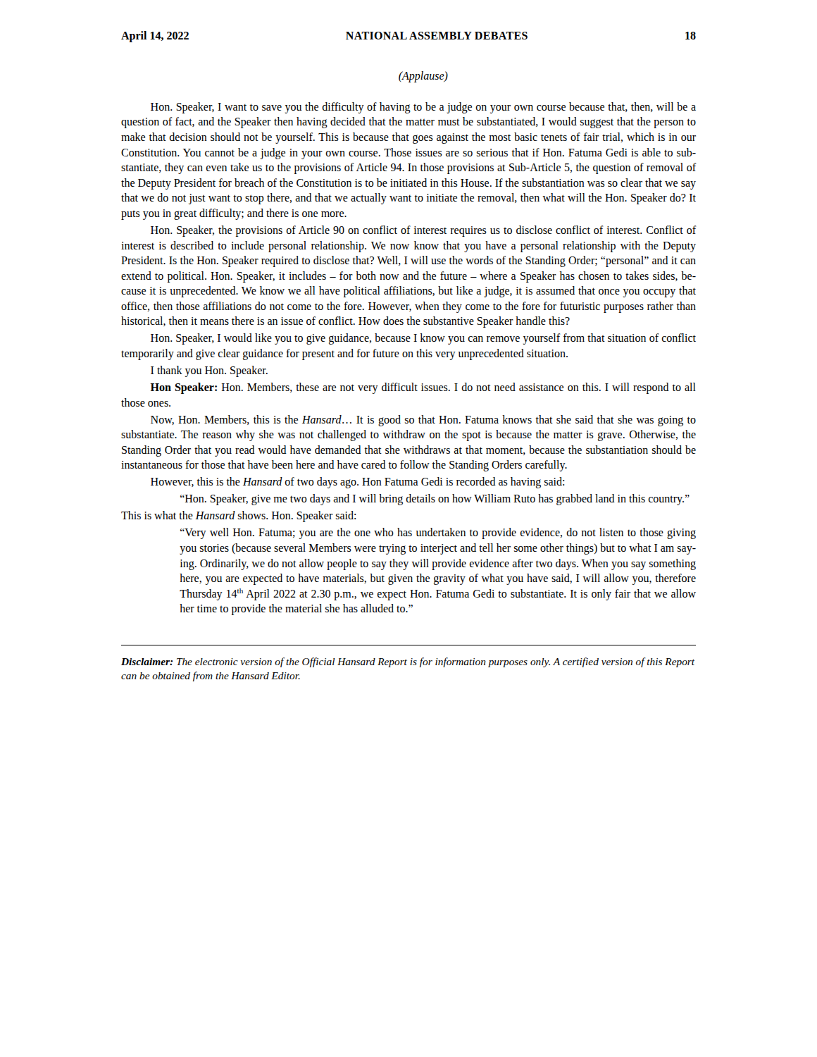April 14, 2022 NATIONAL ASSEMBLY DEBATES 18
(Applause)
Hon. Speaker, I want to save you the difficulty of having to be a judge on your own course because that, then, will be a question of fact, and the Speaker then having decided that the matter must be substantiated, I would suggest that the person to make that decision should not be yourself. This is because that goes against the most basic tenets of fair trial, which is in our Constitution. You cannot be a judge in your own course. Those issues are so serious that if Hon. Fatuma Gedi is able to substantiate, they can even take us to the provisions of Article 94. In those provisions at Sub-Article 5, the question of removal of the Deputy President for breach of the Constitution is to be initiated in this House. If the substantiation was so clear that we say that we do not just want to stop there, and that we actually want to initiate the removal, then what will the Hon. Speaker do? It puts you in great difficulty; and there is one more.
Hon. Speaker, the provisions of Article 90 on conflict of interest requires us to disclose conflict of interest. Conflict of interest is described to include personal relationship. We now know that you have a personal relationship with the Deputy President. Is the Hon. Speaker required to disclose that? Well, I will use the words of the Standing Order; “personal” and it can extend to political. Hon. Speaker, it includes – for both now and the future – where a Speaker has chosen to takes sides, because it is unprecedented. We know we all have political affiliations, but like a judge, it is assumed that once you occupy that office, then those affiliations do not come to the fore. However, when they come to the fore for futuristic purposes rather than historical, then it means there is an issue of conflict. How does the substantive Speaker handle this?
Hon. Speaker, I would like you to give guidance, because I know you can remove yourself from that situation of conflict temporarily and give clear guidance for present and for future on this very unprecedented situation.
I thank you Hon. Speaker.
Hon Speaker: Hon. Members, these are not very difficult issues. I do not need assistance on this. I will respond to all those ones.
Now, Hon. Members, this is the Hansard… It is good so that Hon. Fatuma knows that she said that she was going to substantiate. The reason why she was not challenged to withdraw on the spot is because the matter is grave. Otherwise, the Standing Order that you read would have demanded that she withdraws at that moment, because the substantiation should be instantaneous for those that have been here and have cared to follow the Standing Orders carefully.
However, this is the Hansard of two days ago. Hon Fatuma Gedi is recorded as having said:
“Hon. Speaker, give me two days and I will bring details on how William Ruto has grabbed land in this country.”
This is what the Hansard shows. Hon. Speaker said:
“Very well Hon. Fatuma; you are the one who has undertaken to provide evidence, do not listen to those giving you stories (because several Members were trying to interject and tell her some other things) but to what I am saying. Ordinarily, we do not allow people to say they will provide evidence after two days. When you say something here, you are expected to have materials, but given the gravity of what you have said, I will allow you, therefore Thursday 14th April 2022 at 2.30 p.m., we expect Hon. Fatuma Gedi to substantiate. It is only fair that we allow her time to provide the material she has alluded to.”
Disclaimer: The electronic version of the Official Hansard Report is for information purposes only. A certified version of this Report can be obtained from the Hansard Editor.